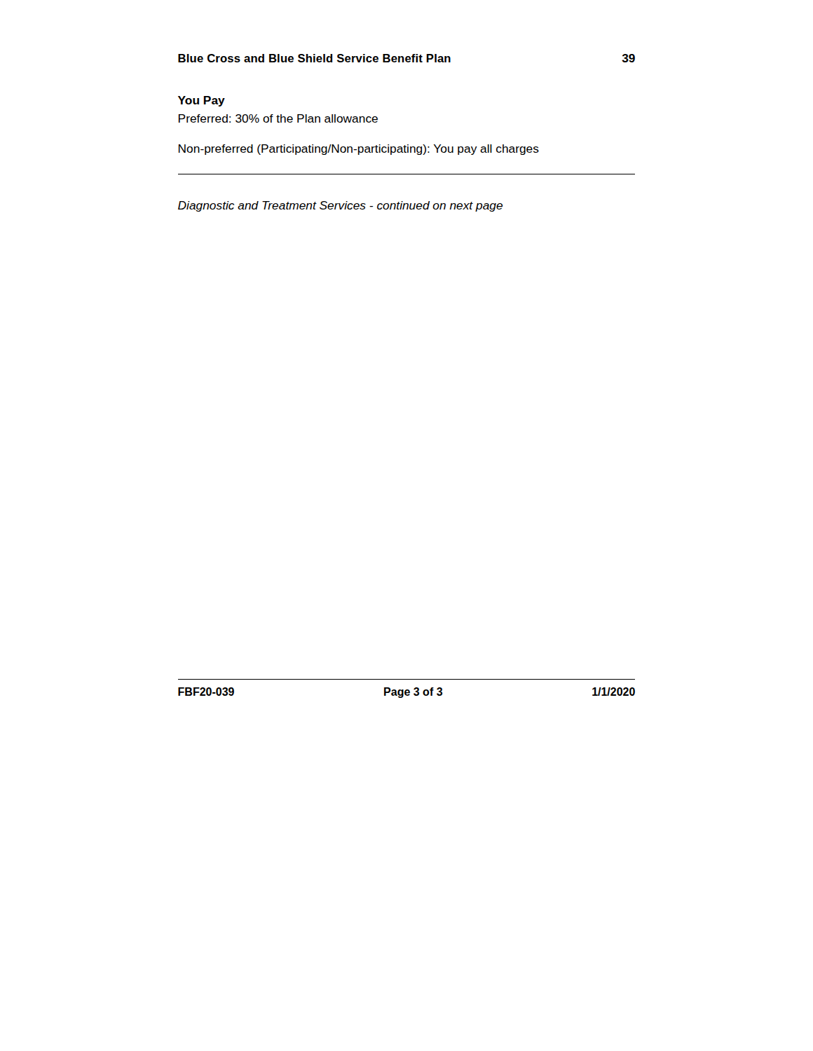Blue Cross and Blue Shield Service Benefit Plan 39
You Pay
Preferred: 30% of the Plan allowance
Non-preferred (Participating/Non-participating): You pay all charges
Diagnostic and Treatment Services - continued on next page
FBF20-039 Page 3 of 3 1/1/2020